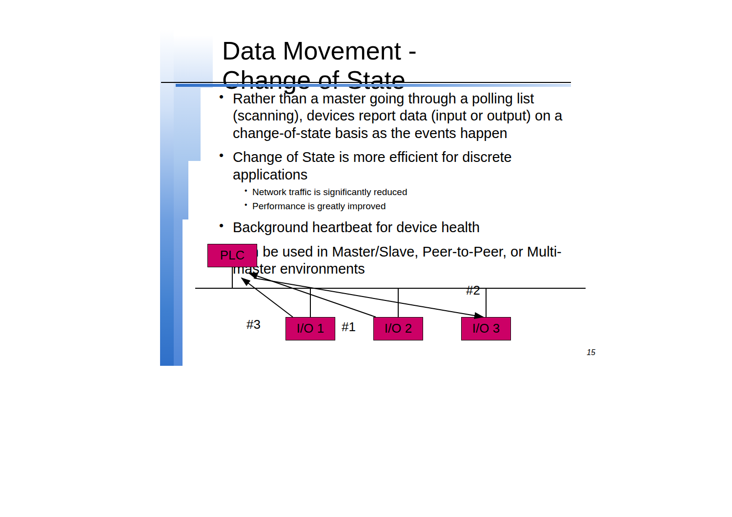Data Movement -
Change of State
Rather than a master going through a polling list (scanning), devices report data (input or output) on a change-of-state basis as the events happen
Change of State is more efficient for discrete applications
Network traffic is significantly reduced
Performance is greatly improved
Background heartbeat for device health
Can be used in Master/Slave, Peer-to-Peer, or Multi-master environments
PLC
I/O 1
I/O 2
I/O 3
#1 #2 #3
15